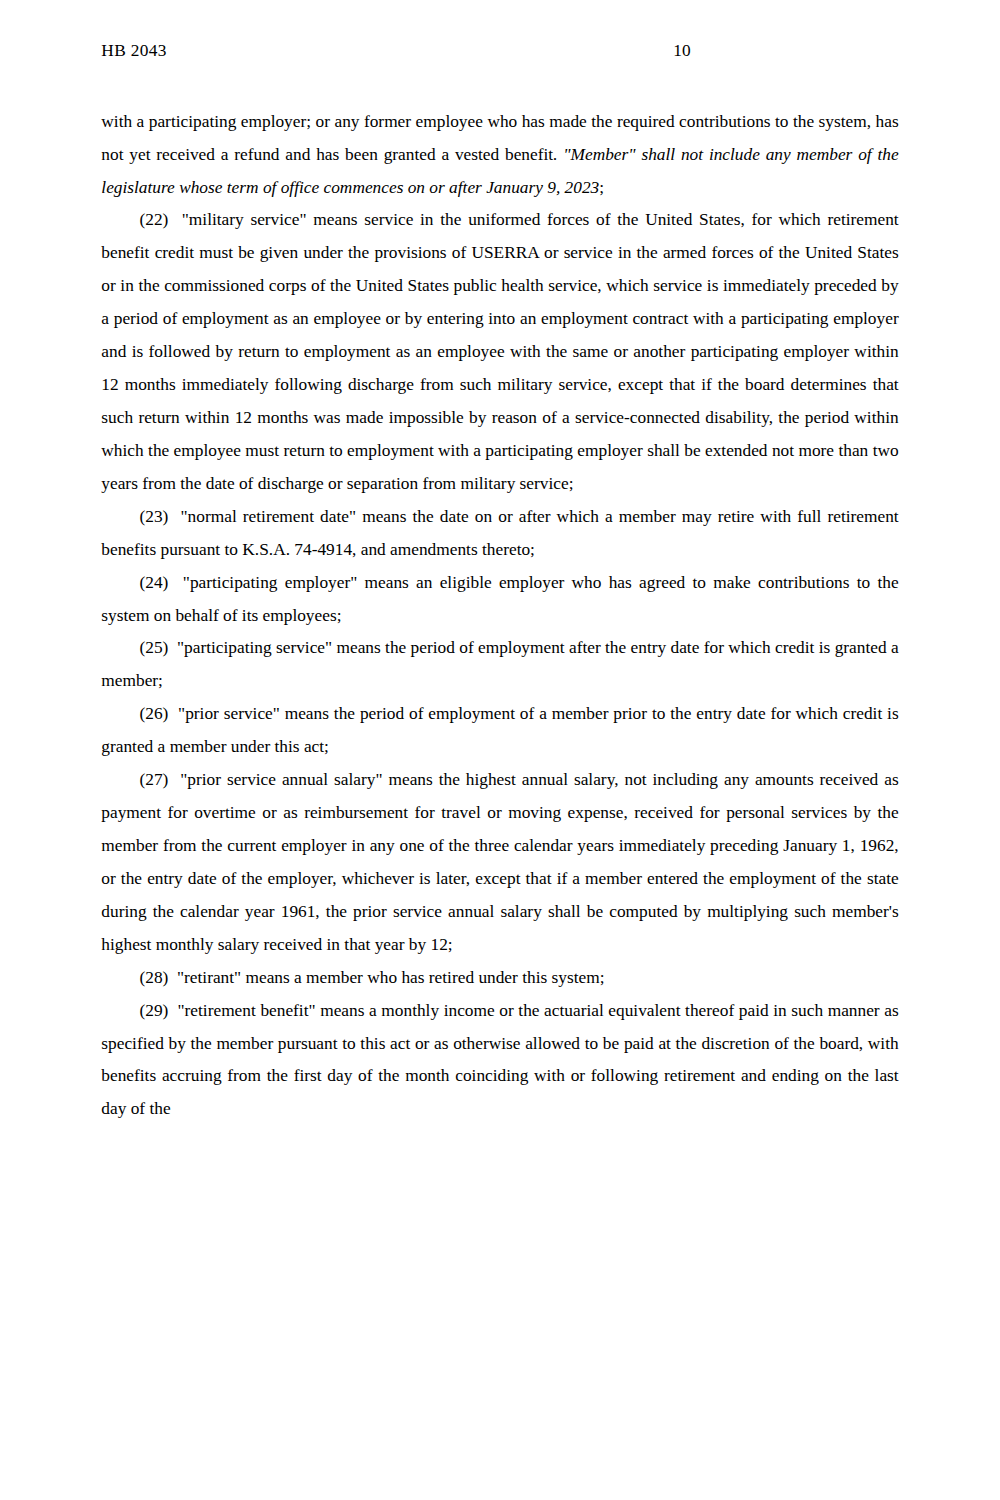HB 2043 10
with a participating employer; or any former employee who has made the required contributions to the system, has not yet received a refund and has been granted a vested benefit. "Member" shall not include any member of the legislature whose term of office commences on or after January 9, 2023;
(22) "military service" means service in the uniformed forces of the United States, for which retirement benefit credit must be given under the provisions of USERRA or service in the armed forces of the United States or in the commissioned corps of the United States public health service, which service is immediately preceded by a period of employment as an employee or by entering into an employment contract with a participating employer and is followed by return to employment as an employee with the same or another participating employer within 12 months immediately following discharge from such military service, except that if the board determines that such return within 12 months was made impossible by reason of a service-connected disability, the period within which the employee must return to employment with a participating employer shall be extended not more than two years from the date of discharge or separation from military service;
(23) "normal retirement date" means the date on or after which a member may retire with full retirement benefits pursuant to K.S.A. 74-4914, and amendments thereto;
(24) "participating employer" means an eligible employer who has agreed to make contributions to the system on behalf of its employees;
(25) "participating service" means the period of employment after the entry date for which credit is granted a member;
(26) "prior service" means the period of employment of a member prior to the entry date for which credit is granted a member under this act;
(27) "prior service annual salary" means the highest annual salary, not including any amounts received as payment for overtime or as reimbursement for travel or moving expense, received for personal services by the member from the current employer in any one of the three calendar years immediately preceding January 1, 1962, or the entry date of the employer, whichever is later, except that if a member entered the employment of the state during the calendar year 1961, the prior service annual salary shall be computed by multiplying such member's highest monthly salary received in that year by 12;
(28) "retirant" means a member who has retired under this system;
(29) "retirement benefit" means a monthly income or the actuarial equivalent thereof paid in such manner as specified by the member pursuant to this act or as otherwise allowed to be paid at the discretion of the board, with benefits accruing from the first day of the month coinciding with or following retirement and ending on the last day of the